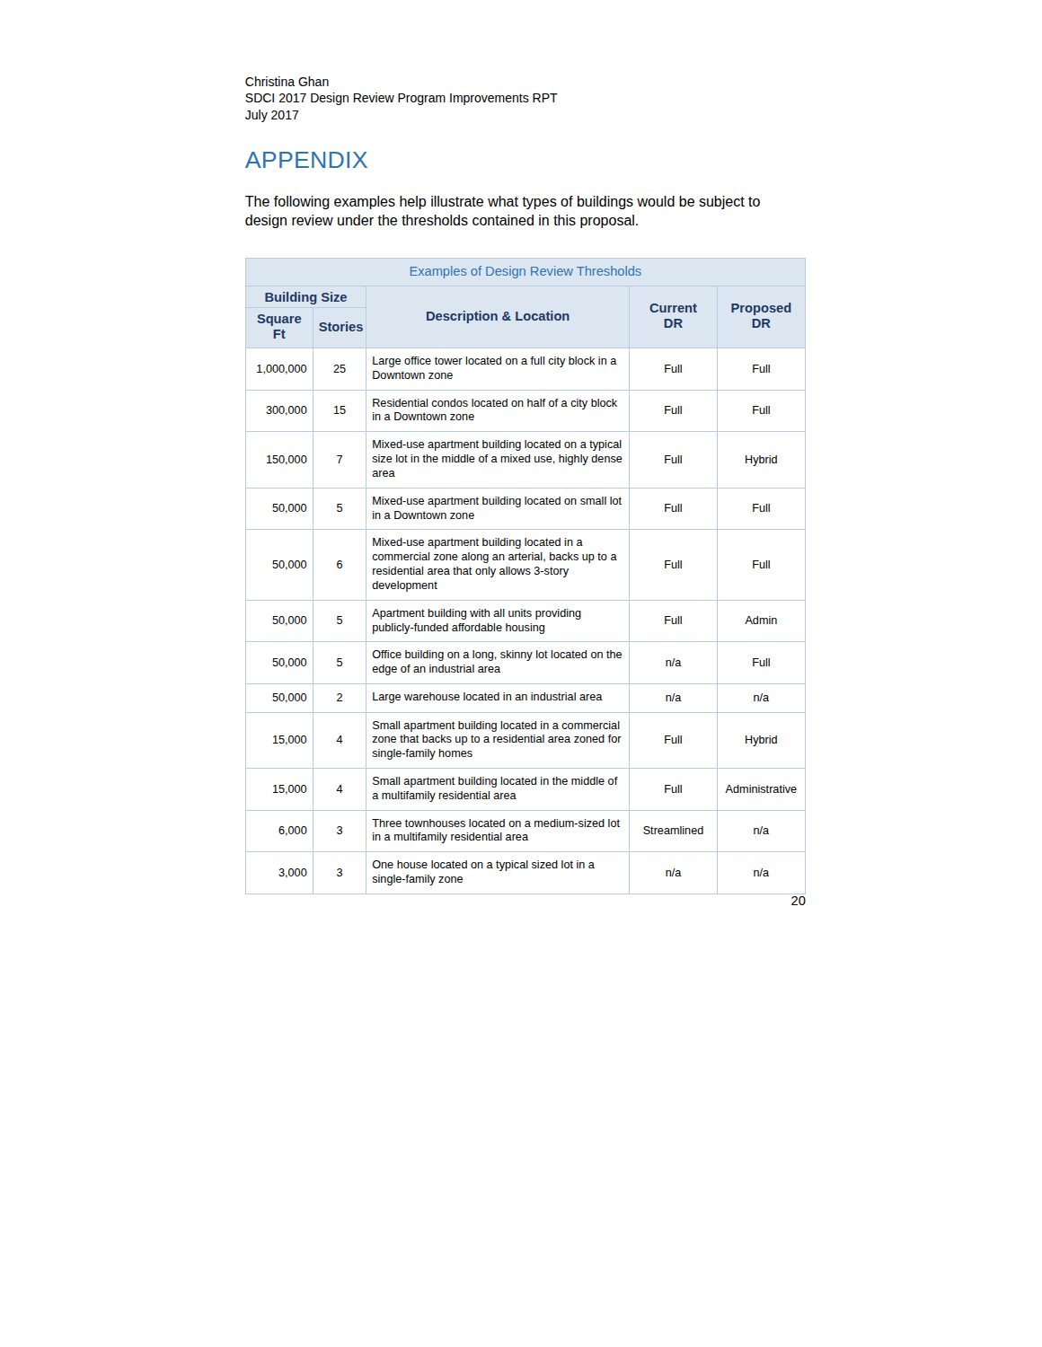Christina Ghan
SDCI 2017 Design Review Program Improvements RPT
July 2017
APPENDIX
The following examples help illustrate what types of buildings would be subject to design review under the thresholds contained in this proposal.
Examples of Design Review Thresholds
| Building Size | Description & Location | Current DR | Proposed DR |
| --- | --- | --- | --- |
| Square Ft | Stories |
| 1,000,000 | 25 | Large office tower located on a full city block in a Downtown zone | Full | Full |
| 300,000 | 15 | Residential condos located on half of a city block in a Downtown zone | Full | Full |
| 150,000 | 7 | Mixed-use apartment building located on a typical size lot in the middle of a mixed use, highly dense area | Full | Hybrid |
| 50,000 | 5 | Mixed-use apartment building located on small lot in a Downtown zone | Full | Full |
| 50,000 | 6 | Mixed-use apartment building located in a commercial zone along an arterial, backs up to a residential area that only allows 3-story development | Full | Full |
| 50,000 | 5 | Apartment building with all units providing publicly-funded affordable housing | Full | Admin |
| 50,000 | 5 | Office building on a long, skinny lot located on the edge of an industrial area | n/a | Full |
| 50,000 | 2 | Large warehouse located in an industrial area | n/a | n/a |
| 15,000 | 4 | Small apartment building located in a commercial zone that backs up to a residential area zoned for single-family homes | Full | Hybrid |
| 15,000 | 4 | Small apartment building located in the middle of a multifamily residential area | Full | Administrative |
| 6,000 | 3 | Three townhouses located on a medium-sized lot in a multifamily residential area | Streamlined | n/a |
| 3,000 | 3 | One house located on a typical sized lot in a single-family zone | n/a | n/a |
20